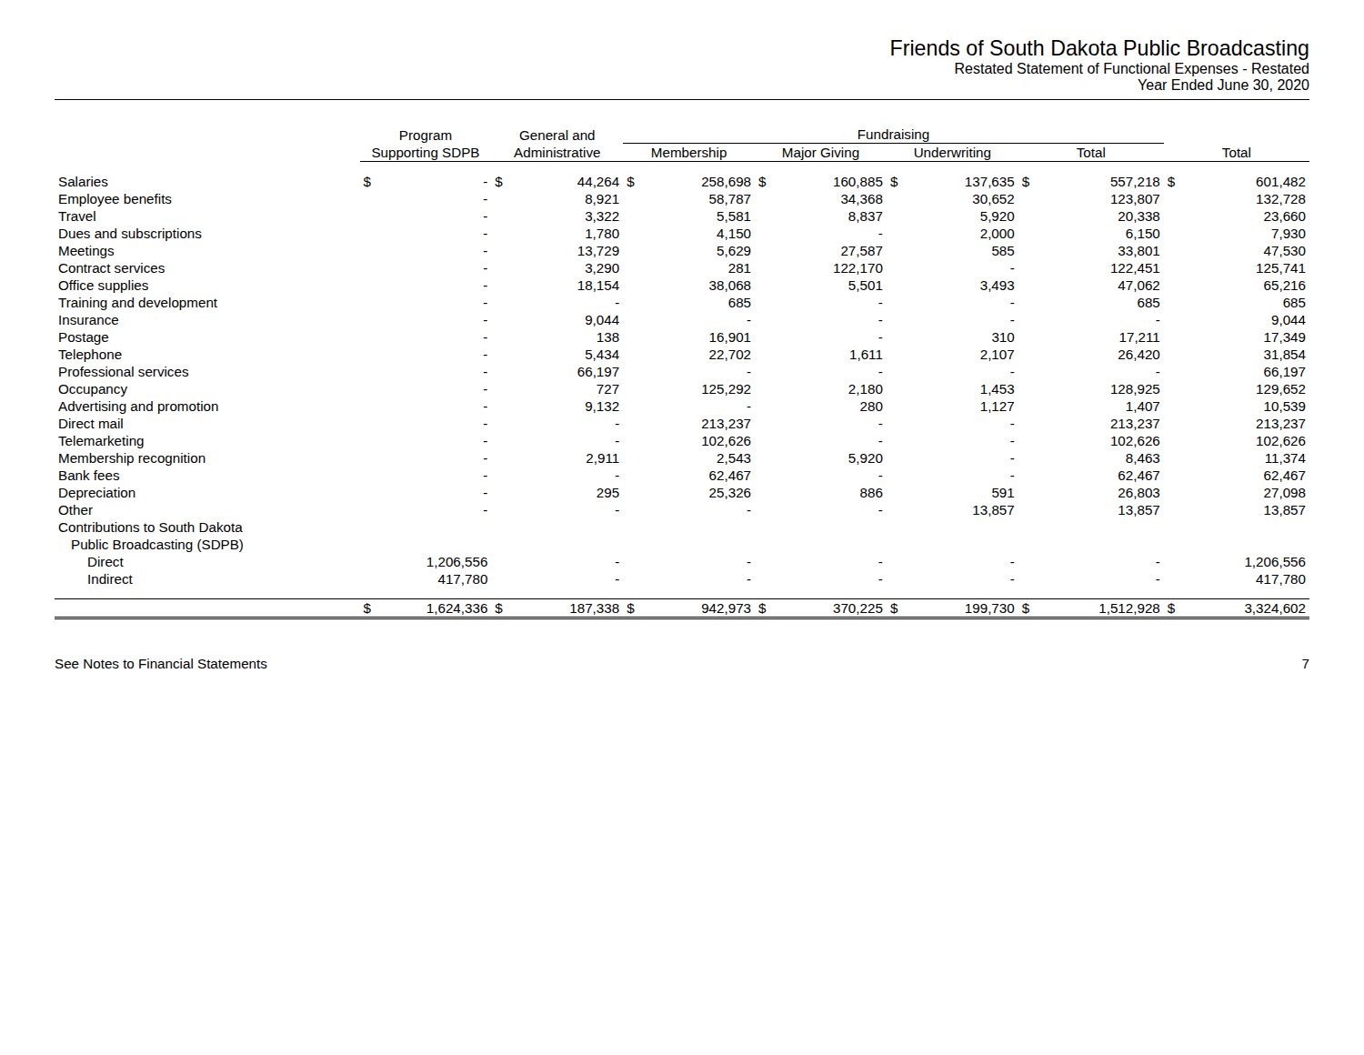Friends of South Dakota Public Broadcasting
Restated Statement of Functional Expenses - Restated
Year Ended June 30, 2020
| | Program | General and | Fundraising | |
| --- | --- | --- | --- | --- |
| | Supporting SDPB | Administrative | Membership | Major Giving | Underwriting | Total | Total |
| Salaries | $ | - | $ | 44,264 | $ | 258,698 | $ | 160,885 | $ | 137,635 | $ | 557,218 | $ | 601,482 |
| Employee benefits | | - | | 8,921 | | 58,787 | | 34,368 | | 30,652 | | 123,807 | | 132,728 |
| Travel | | - | | 3,322 | | 5,581 | | 8,837 | | 5,920 | | 20,338 | | 23,660 |
| Dues and subscriptions | | - | | 1,780 | | 4,150 | | - | | 2,000 | | 6,150 | | 7,930 |
| Meetings | | - | | 13,729 | | 5,629 | | 27,587 | | 585 | | 33,801 | | 47,530 |
| Contract services | | - | | 3,290 | | 281 | | 122,170 | | - | | 122,451 | | 125,741 |
| Office supplies | | - | | 18,154 | | 38,068 | | 5,501 | | 3,493 | | 47,062 | | 65,216 |
| Training and development | | - | | - | | 685 | | - | | - | | 685 | | 685 |
| Insurance | | - | | 9,044 | | - | | - | | - | | - | | 9,044 |
| Postage | | - | | 138 | | 16,901 | | - | | 310 | | 17,211 | | 17,349 |
| Telephone | | - | | 5,434 | | 22,702 | | 1,611 | | 2,107 | | 26,420 | | 31,854 |
| Professional services | | - | | 66,197 | | - | | - | | - | | - | | 66,197 |
| Occupancy | | - | | 727 | | 125,292 | | 2,180 | | 1,453 | | 128,925 | | 129,652 |
| Advertising and promotion | | - | | 9,132 | | - | | 280 | | 1,127 | | 1,407 | | 10,539 |
| Direct mail | | - | | - | | 213,237 | | - | | - | | 213,237 | | 213,237 |
| Telemarketing | | - | | - | | 102,626 | | - | | - | | 102,626 | | 102,626 |
| Membership recognition | | - | | 2,911 | | 2,543 | | 5,920 | | - | | 8,463 | | 11,374 |
| Bank fees | | - | | - | | 62,467 | | - | | - | | 62,467 | | 62,467 |
| Depreciation | | - | | 295 | | 25,326 | | 886 | | 591 | | 26,803 | | 27,098 |
| Other | | - | | - | | - | | - | | 13,857 | | 13,857 | | 13,857 |
| Contributions to South Dakota | |
| Public Broadcasting (SDPB) | |
| Direct | | 1,206,556 | | - | | - | | - | | - | | - | | 1,206,556 |
| Indirect | | 417,780 | | - | | - | | - | | - | | - | | 417,780 |
| | $ | 1,624,336 | $ | 187,338 | $ | 942,973 | $ | 370,225 | $ | 199,730 | $ | 1,512,928 | $ | 3,324,602 |
See Notes to Financial Statements
7